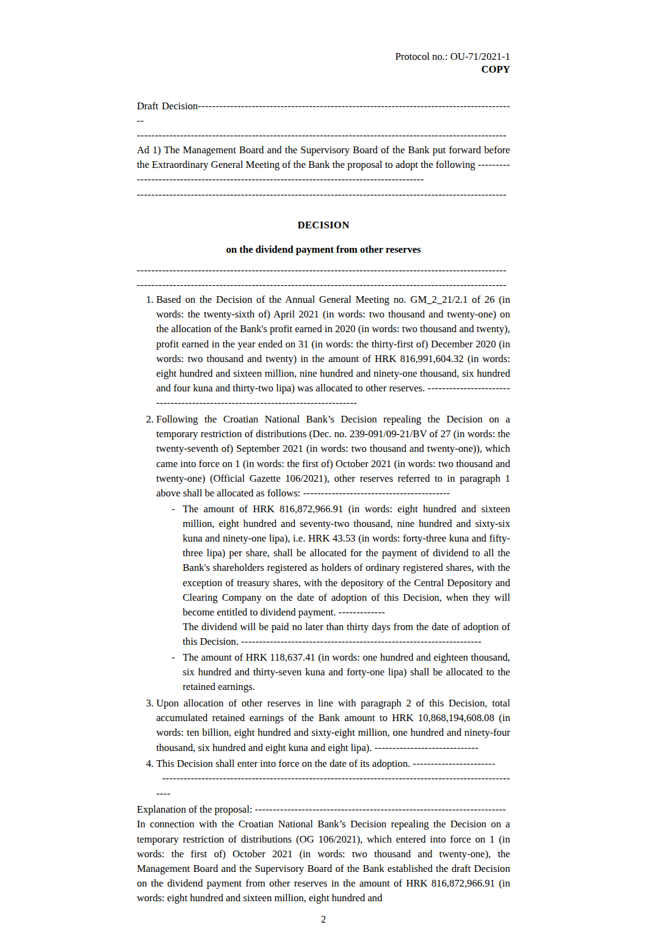Protocol no.: OU-71/2021-1
COPY
Draft Decision-----------------------------------------------------------------------------------------
-------------------------------------------------------------------------------------------------------
Ad 1) The Management Board and the Supervisory Board of the Bank put forward before the Extraordinary General Meeting of the Bank the proposal to adopt the following -----------------------------------------------------------------------------------------
-------------------------------------------------------------------------------------------------------
DECISION
on the dividend payment from other reserves
-------------------------------------------------------------------------------------------------------
-------------------------------------------------------------------------------------------------------
Based on the Decision of the Annual General Meeting no. GM_2_21/2.1 of 26 (in words: the twenty-sixth of) April 2021 (in words: two thousand and twenty-one) on the allocation of the Bank's profit earned in 2020 (in words: two thousand and twenty), profit earned in the year ended on 31 (in words: the thirty-first of) December 2020 (in words: two thousand and twenty) in the amount of HRK 816,991,604.32 (in words: eight hundred and sixteen million, nine hundred and ninety-one thousand, six hundred and four kuna and thirty-two lipa) was allocated to other reserves. -------------------------------------------------------------------------------
Following the Croatian National Bank’s Decision repealing the Decision on a temporary restriction of distributions (Dec. no. 239-091/09-21/BV of 27 (in words: the twenty-seventh of) September 2021 (in words: two thousand and twenty-one)), which came into force on 1 (in words: the first of) October 2021 (in words: two thousand and twenty-one) (Official Gazette 106/2021), other reserves referred to in paragraph 1 above shall be allocated as follows: -----------------------------------------
The amount of HRK 816,872,966.91 (in words: eight hundred and sixteen million, eight hundred and seventy-two thousand, nine hundred and sixty-six kuna and ninety-one lipa), i.e. HRK 43.53 (in words: forty-three kuna and fifty-three lipa) per share, shall be allocated for the payment of dividend to all the Bank's shareholders registered as holders of ordinary registered shares, with the exception of treasury shares, with the depository of the Central Depository and Clearing Company on the date of adoption of this Decision, when they will become entitled to dividend payment. -------------
The dividend will be paid no later than thirty days from the date of adoption of this Decision. -------------------------------------------------------------------
The amount of HRK 118,637.41 (in words: one hundred and eighteen thousand, six hundred and thirty-seven kuna and forty-one lipa) shall be allocated to the retained earnings.
Upon allocation of other reserves in line with paragraph 2 of this Decision, total accumulated retained earnings of the Bank amount to HRK 10,868,194,608.08 (in words: ten billion, eight hundred and sixty-eight million, one hundred and ninety-four thousand, six hundred and eight kuna and eight lipa). -----------------------------
This Decision shall enter into force on the date of its adoption. -----------------------
-----------------------------------------------------------------------------------------------------
Explanation of the proposal: ----------------------------------------------------------------------
In connection with the Croatian National Bank’s Decision repealing the Decision on a temporary restriction of distributions (OG 106/2021), which entered into force on 1 (in words: the first of) October 2021 (in words: two thousand and twenty-one), the Management Board and the Supervisory Board of the Bank established the draft Decision on the dividend payment from other reserves in the amount of HRK 816,872,966.91 (in words: eight hundred and sixteen million, eight hundred and
2